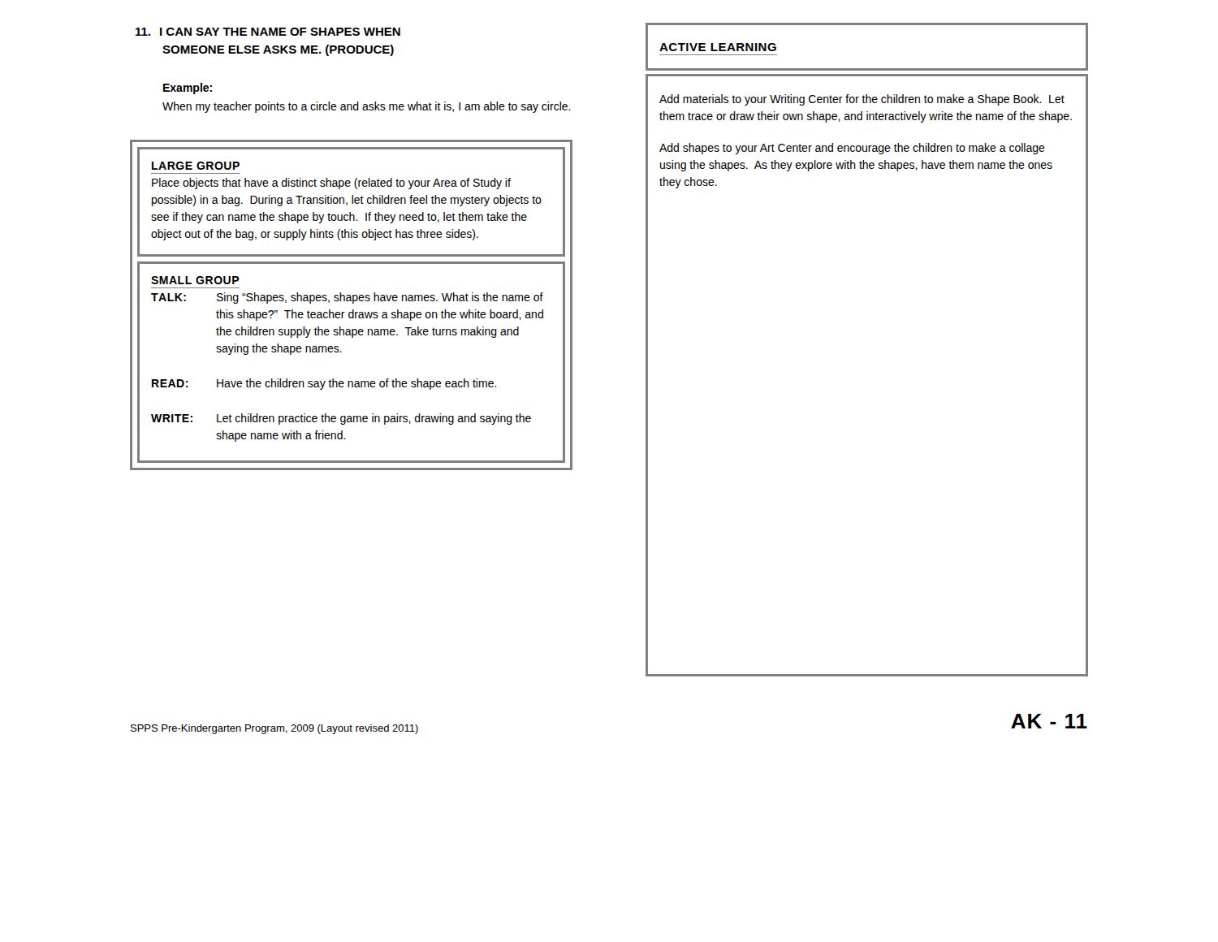11. I CAN SAY THE NAME OF SHAPES WHEN
SOMEONE ELSE ASKS ME. (PRODUCE)
Example: When my teacher points to a circle and asks me what it is, I am able to say circle.
LARGE GROUP
Place objects that have a distinct shape (related to your Area of Study if possible) in a bag. During a Transition, let children feel the mystery objects to see if they can name the shape by touch. If they need to, let them take the object out of the bag, or supply hints (this object has three sides).
SMALL GROUP
TALK:
Sing “Shapes, shapes, shapes have names. What is the name of this shape?” The teacher draws a shape on the white board, and the children supply the shape name. Take turns making and saying the shape names.
READ:
Have the children say the name of the shape each time.
WRITE:
Let children practice the game in pairs, drawing and saying the shape name with a friend.
ACTIVE LEARNING
Add materials to your Writing Center for the children to make a Shape Book. Let them trace or draw their own shape, and interactively write the name of the shape.
Add shapes to your Art Center and encourage the children to make a collage using the shapes. As they explore with the shapes, have them name the ones they chose.
SPPS Pre-Kindergarten Program, 2009 (Layout revised 2011)
AK - 11